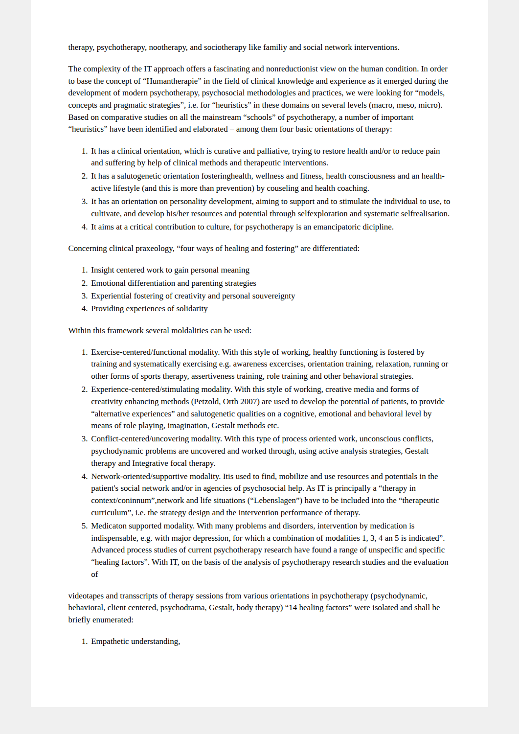therapy, psychotherapy, nootherapy, and sociotherapy like familiy and social network interventions.
The complexity of the IT approach offers a fascinating and nonreductionist view on the human condition. In order to base the concept of “Humantherapie” in the field of clinical knowledge and experience as it emerged during the development of modern psychotherapy, psychosocial methodologies and practices, we were looking for “models, concepts and pragmatic strategies”, i.e. for “heuristics” in these domains on several levels (macro, meso, micro). Based on comparative studies on all the mainstream “schools” of psychotherapy, a number of important “heuristics” have been identified and elaborated – among them four basic orientations of therapy:
It has a clinical orientation, which is curative and palliative, trying to restore health and/or to reduce pain and suffering by help of clinical methods and therapeutic interventions.
It has a salutogenetic orientation fosteringhealth, wellness and fitness, health consciousness and an health-active lifestyle (and this is more than prevention) by couseling and health coaching.
It has an orientation on personality development, aiming to support and to stimulate the individual to use, to cultivate, and develop his/her resources and potential through selfexploration and systematic selfrealisation.
It aims at a critical contribution to culture, for psychotherapy is an emancipatoric dicipline.
Concerning clinical praxeology, “four ways of healing and fostering” are differentiated:
Insight centered work to gain personal meaning
Emotional differentiation and parenting strategies
Experiential fostering of creativity and personal souvereignty
Providing experiences of solidarity
Within this framework several moldalities can be used:
Exercise-centered/functional modality. With this style of working, healthy functioning is fostered by training and systematically exercising e.g. awareness excercises, orientation training, relaxation, running or other forms of sports therapy, assertiveness training, role training and other behavioral strategies.
Experience-centered/stimulating modality. With this style of working, creative media and forms of creativity enhancing methods (Petzold, Orth 2007) are used to develop the potential of patients, to provide “alternative experiences” and salutogenetic qualities on a cognitive, emotional and behavioral level by means of role playing, imagination, Gestalt methods etc.
Conflict-centered/uncovering modality. With this type of process oriented work, unconscious conflicts, psychodynamic problems are uncovered and worked through, using active analysis strategies, Gestalt therapy and Integrative focal therapy.
Network-oriented/supportive modality. Itis used to find, mobilize and use resources and potentials in the patient's social network and/or in agencies of psychosocial help. As IT is principally a “therapy in context/coninnum”,network and life situations (“Lebenslagen”) have to be included into the “therapeutic curriculum”, i.e. the strategy design and the intervention performance of therapy.
Medicaton supported modality. With many problems and disorders, intervention by medication is indispensable, e.g. with major depression, for which a combination of modalities 1, 3, 4 an 5 is indicated”. Advanced process studies of current psychotherapy research have found a range of unspecific and specific “healing factors”. With IT, on the basis of the analysis of psychotherapy research studies and the evaluation of
videotapes and transscripts of therapy sessions from various orientations in psychotherapy (psychodynamic, behavioral, client centered, psychodrama, Gestalt, body therapy) “14 healing factors” were isolated and shall be briefly enumerated:
Empathetic understanding,